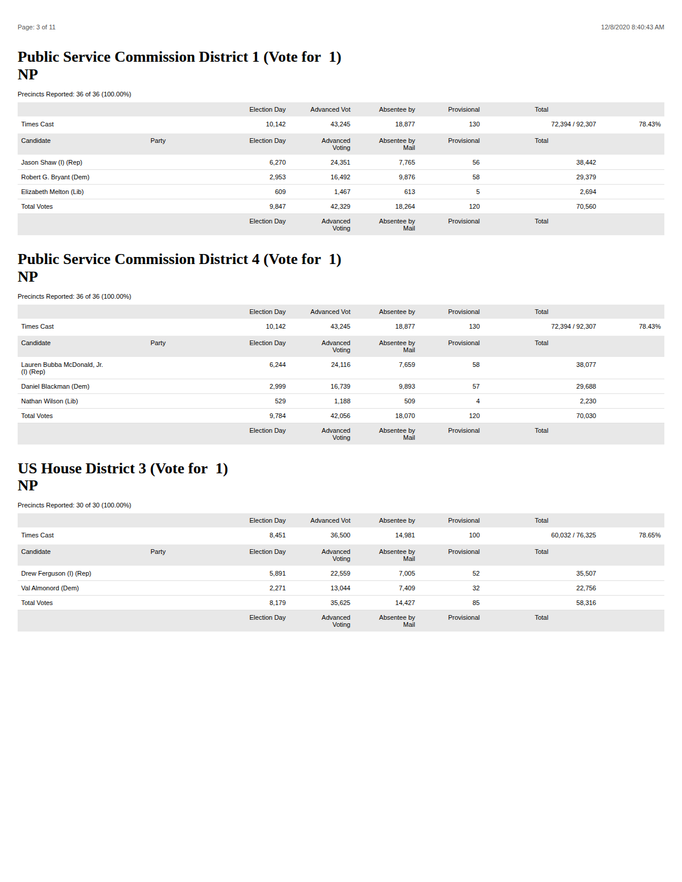Page: 3 of 11
12/8/2020 8:40:43 AM
Public Service Commission District 1 (Vote for 1)NP
Precincts Reported: 36 of 36 (100.00%)
| | | Election Day | Advanced Vot | Absentee by | Provisional | Total | |
| --- | --- | --- | --- | --- | --- | --- | --- |
| Times Cast | | 10,142 | 43,245 | 18,877 | 130 | 72,394 / 92,307 | 78.43% |
| Candidate | Party | Election Day | Advanced Voting | Absentee by Mail | Provisional | Total | |
| --- | --- | --- | --- | --- | --- | --- | --- |
| Jason Shaw (I) (Rep) | | 6,270 | 24,351 | 7,765 | 56 | 38,442 | |
| Robert G. Bryant (Dem) | | 2,953 | 16,492 | 9,876 | 58 | 29,379 | |
| Elizabeth Melton (Lib) | | 609 | 1,467 | 613 | 5 | 2,694 | |
| Total Votes | | 9,847 | 42,329 | 18,264 | 120 | 70,560 | |
| | | Election Day | Advanced Voting | Absentee by Mail | Provisional | Total | |
Public Service Commission District 4 (Vote for 1)NP
Precincts Reported: 36 of 36 (100.00%)
| | | Election Day | Advanced Vot | Absentee by | Provisional | Total | |
| --- | --- | --- | --- | --- | --- | --- | --- |
| Times Cast | | 10,142 | 43,245 | 18,877 | 130 | 72,394 / 92,307 | 78.43% |
| Candidate | Party | Election Day | Advanced Voting | Absentee by Mail | Provisional | Total | |
| --- | --- | --- | --- | --- | --- | --- | --- |
| Lauren Bubba McDonald, Jr. (I) (Rep) | | 6,244 | 24,116 | 7,659 | 58 | 38,077 | |
| Daniel Blackman (Dem) | | 2,999 | 16,739 | 9,893 | 57 | 29,688 | |
| Nathan Wilson (Lib) | | 529 | 1,188 | 509 | 4 | 2,230 | |
| Total Votes | | 9,784 | 42,056 | 18,070 | 120 | 70,030 | |
| | | Election Day | Advanced Voting | Absentee by Mail | Provisional | Total | |
US House District 3 (Vote for 1)NP
Precincts Reported: 30 of 30 (100.00%)
| | | Election Day | Advanced Vot | Absentee by | Provisional | Total | |
| --- | --- | --- | --- | --- | --- | --- | --- |
| Times Cast | | 8,451 | 36,500 | 14,981 | 100 | 60,032 / 76,325 | 78.65% |
| Candidate | Party | Election Day | Advanced Voting | Absentee by Mail | Provisional | Total | |
| --- | --- | --- | --- | --- | --- | --- | --- |
| Drew Ferguson (I) (Rep) | | 5,891 | 22,559 | 7,005 | 52 | 35,507 | |
| Val Almonord (Dem) | | 2,271 | 13,044 | 7,409 | 32 | 22,756 | |
| Total Votes | | 8,179 | 35,625 | 14,427 | 85 | 58,316 | |
| | | Election Day | Advanced Voting | Absentee by Mail | Provisional | Total | |